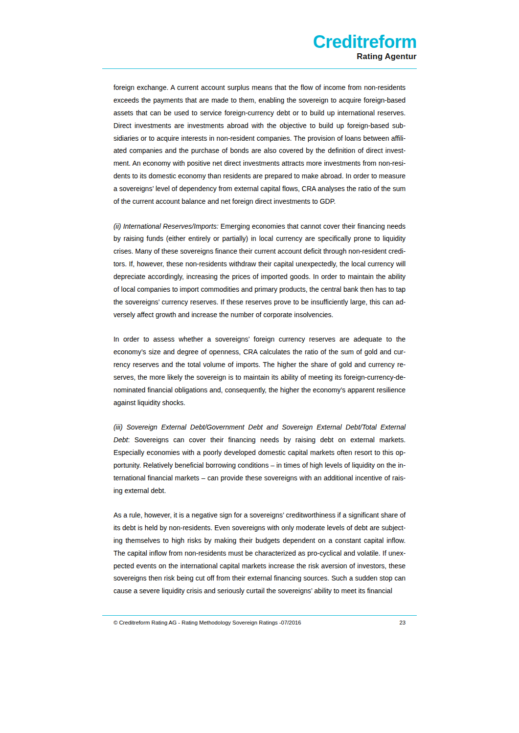Creditreform
Rating Agentur
foreign exchange. A current account surplus means that the flow of income from non-residents exceeds the payments that are made to them, enabling the sovereign to acquire foreign-based assets that can be used to service foreign-currency debt or to build up international reserves. Direct investments are investments abroad with the objective to build up foreign-based subsidiaries or to acquire interests in non-resident companies. The provision of loans between affiliated companies and the purchase of bonds are also covered by the definition of direct investment. An economy with positive net direct investments attracts more investments from non-residents to its domestic economy than residents are prepared to make abroad. In order to measure a sovereigns’ level of dependency from external capital flows, CRA analyses the ratio of the sum of the current account balance and net foreign direct investments to GDP.
(ii) International Reserves/Imports: Emerging economies that cannot cover their financing needs by raising funds (either entirely or partially) in local currency are specifically prone to liquidity crises. Many of these sovereigns finance their current account deficit through non-resident creditors. If, however, these non-residents withdraw their capital unexpectedly, the local currency will depreciate accordingly, increasing the prices of imported goods. In order to maintain the ability of local companies to import commodities and primary products, the central bank then has to tap the sovereigns’ currency reserves. If these reserves prove to be insufficiently large, this can adversely affect growth and increase the number of corporate insolvencies.
In order to assess whether a sovereigns’ foreign currency reserves are adequate to the economy’s size and degree of openness, CRA calculates the ratio of the sum of gold and currency reserves and the total volume of imports. The higher the share of gold and currency reserves, the more likely the sovereign is to maintain its ability of meeting its foreign-currency-denominated financial obligations and, consequently, the higher the economy’s apparent resilience against liquidity shocks.
(iii) Sovereign External Debt/Government Debt and Sovereign External Debt/Total External Debt: Sovereigns can cover their financing needs by raising debt on external markets. Especially economies with a poorly developed domestic capital markets often resort to this opportunity. Relatively beneficial borrowing conditions – in times of high levels of liquidity on the international financial markets – can provide these sovereigns with an additional incentive of raising external debt.
As a rule, however, it is a negative sign for a sovereigns’ creditworthiness if a significant share of its debt is held by non-residents. Even sovereigns with only moderate levels of debt are subjecting themselves to high risks by making their budgets dependent on a constant capital inflow. The capital inflow from non-residents must be characterized as pro-cyclical and volatile. If unexpected events on the international capital markets increase the risk aversion of investors, these sovereigns then risk being cut off from their external financing sources. Such a sudden stop can cause a severe liquidity crisis and seriously curtail the sovereigns’ ability to meet its financial
© Creditreform Rating AG - Rating Methodology Sovereign Ratings -07/2016 23